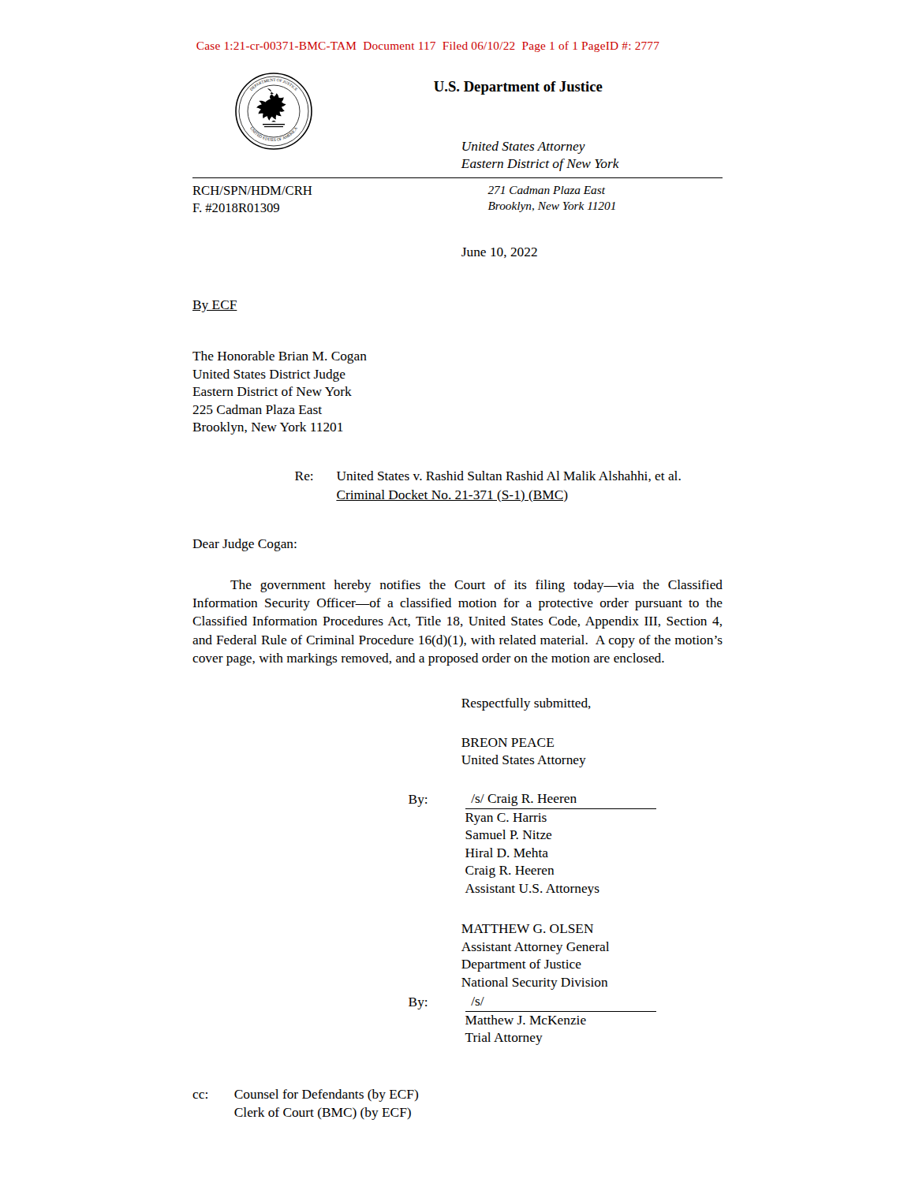Case 1:21-cr-00371-BMC-TAM Document 117 Filed 06/10/22 Page 1 of 1 PageID #: 2777
DEPARTMENT OF JUSTICE UNITED STATES OF AMERICA
U.S. Department of Justice
United States Attorney
Eastern District of New York
RCH/SPN/HDM/CRH
F. #2018R01309
271 Cadman Plaza East
Brooklyn, New York 11201
June 10, 2022
By ECF
The Honorable Brian M. Cogan
United States District Judge
Eastern District of New York
225 Cadman Plaza East
Brooklyn, New York 11201
Re: United States v. Rashid Sultan Rashid Al Malik Alshahhi, et al.
Criminal Docket No. 21-371 (S-1) (BMC)
Dear Judge Cogan:
The government hereby notifies the Court of its filing today—via the Classified Information Security Officer—of a classified motion for a protective order pursuant to the Classified Information Procedures Act, Title 18, United States Code, Appendix III, Section 4, and Federal Rule of Criminal Procedure 16(d)(1), with related material. A copy of the motion’s cover page, with markings removed, and a proposed order on the motion are enclosed.
Respectfully submitted,
BREON PEACE
United States Attorney
By:
/s/ Craig R. Heeren
Ryan C. Harris
Samuel P. Nitze
Hiral D. Mehta
Craig R. Heeren
Assistant U.S. Attorneys
MATTHEW G. OLSEN
Assistant Attorney General
Department of Justice
National Security Division
By:
/s/
Matthew J. McKenzie
Trial Attorney
cc: Counsel for Defendants (by ECF)
Clerk of Court (BMC) (by ECF)